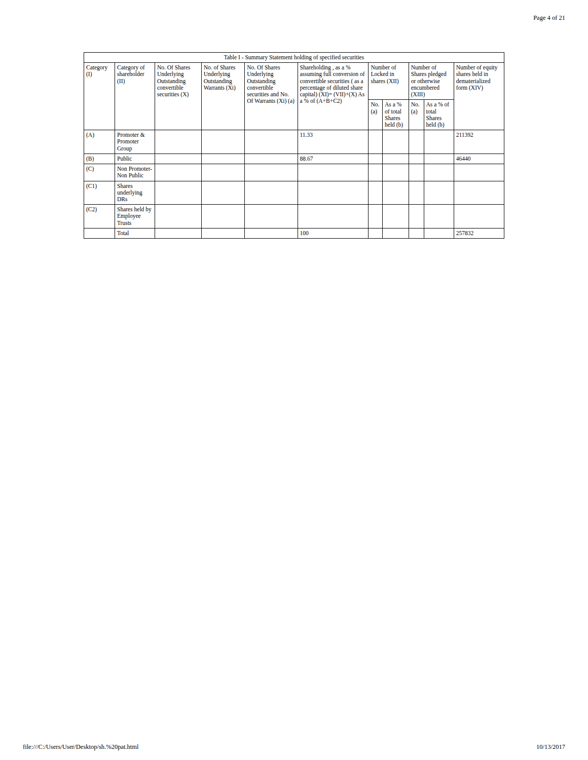Page 4 of 21
| Table I - Summary Statement holding of specified securities |
| Category (I) | Category of shareholder (II) | No. Of Shares Underlying Outstanding convertible securities (X) | No. of Shares Underlying Outstanding Warrants (Xi) | No. Of Shares Underlying Outstanding convertible securities and No. Of Warrants (Xi) (a) | Shareholding , as a % assuming full conversion of convertible securities ( as a percentage of diluted share capital) (XI)= (VII)+(X) As a % of (A+B+C2) | Number of Locked in shares (XII) | Number of Shares pledged or otherwise encumbered (XIII) | Number of equity shares held in dematerialized form (XIV) |
| No. (a) | As a % of total Shares held (b) | No. (a) | As a % of total Shares held (b) |
| (A) | Promoter & Promoter Group | | | | 11.33 | | | | | 211392 |
| (B) | Public | | | | 88.67 | | | | | 46440 |
| (C) | Non Promoter- Non Public | | | | | | | | | |
| (C1) | Shares underlying DRs | | | | | | | | | |
| (C2) | Shares held by Employee Trusts | | | | | | | | | |
| | Total | | | | 100 | | | | | 257832 |
file:///C:/Users/User/Desktop/sh.%20pat.html 10/13/2017